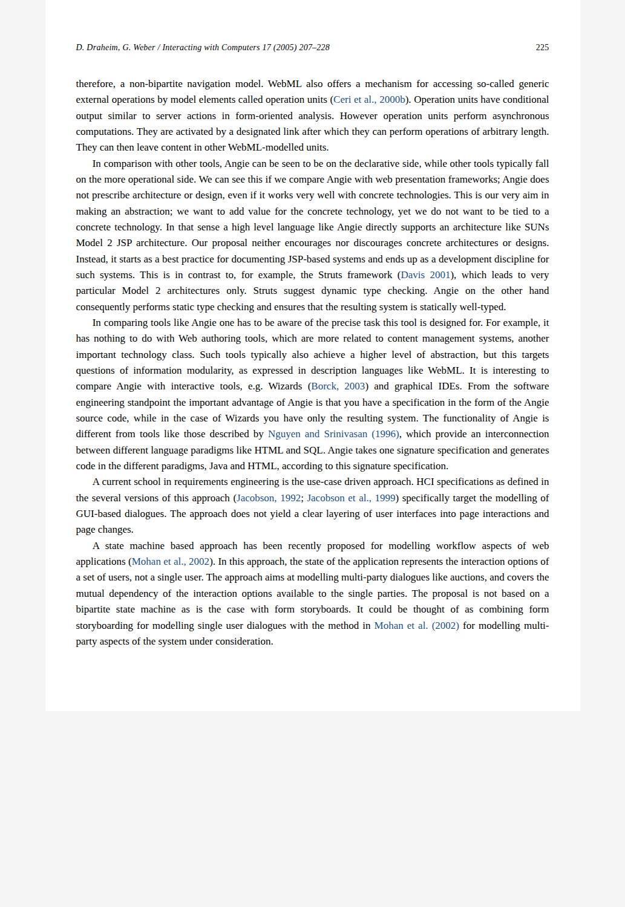D. Draheim, G. Weber / Interacting with Computers 17 (2005) 207–228 225
therefore, a non-bipartite navigation model. WebML also offers a mechanism for accessing so-called generic external operations by model elements called operation units (Ceri et al., 2000b). Operation units have conditional output similar to server actions in form-oriented analysis. However operation units perform asynchronous computations. They are activated by a designated link after which they can perform operations of arbitrary length. They can then leave content in other WebML-modelled units.
In comparison with other tools, Angie can be seen to be on the declarative side, while other tools typically fall on the more operational side. We can see this if we compare Angie with web presentation frameworks; Angie does not prescribe architecture or design, even if it works very well with concrete technologies. This is our very aim in making an abstraction; we want to add value for the concrete technology, yet we do not want to be tied to a concrete technology. In that sense a high level language like Angie directly supports an architecture like SUNs Model 2 JSP architecture. Our proposal neither encourages nor discourages concrete architectures or designs. Instead, it starts as a best practice for documenting JSP-based systems and ends up as a development discipline for such systems. This is in contrast to, for example, the Struts framework (Davis 2001), which leads to very particular Model 2 architectures only. Struts suggest dynamic type checking. Angie on the other hand consequently performs static type checking and ensures that the resulting system is statically well-typed.
In comparing tools like Angie one has to be aware of the precise task this tool is designed for. For example, it has nothing to do with Web authoring tools, which are more related to content management systems, another important technology class. Such tools typically also achieve a higher level of abstraction, but this targets questions of information modularity, as expressed in description languages like WebML. It is interesting to compare Angie with interactive tools, e.g. Wizards (Borck, 2003) and graphical IDEs. From the software engineering standpoint the important advantage of Angie is that you have a specification in the form of the Angie source code, while in the case of Wizards you have only the resulting system. The functionality of Angie is different from tools like those described by Nguyen and Srinivasan (1996), which provide an interconnection between different language paradigms like HTML and SQL. Angie takes one signature specification and generates code in the different paradigms, Java and HTML, according to this signature specification.
A current school in requirements engineering is the use-case driven approach. HCI specifications as defined in the several versions of this approach (Jacobson, 1992; Jacobson et al., 1999) specifically target the modelling of GUI-based dialogues. The approach does not yield a clear layering of user interfaces into page interactions and page changes.
A state machine based approach has been recently proposed for modelling workflow aspects of web applications (Mohan et al., 2002). In this approach, the state of the application represents the interaction options of a set of users, not a single user. The approach aims at modelling multi-party dialogues like auctions, and covers the mutual dependency of the interaction options available to the single parties. The proposal is not based on a bipartite state machine as is the case with form storyboards. It could be thought of as combining form storyboarding for modelling single user dialogues with the method in Mohan et al. (2002) for modelling multi-party aspects of the system under consideration.